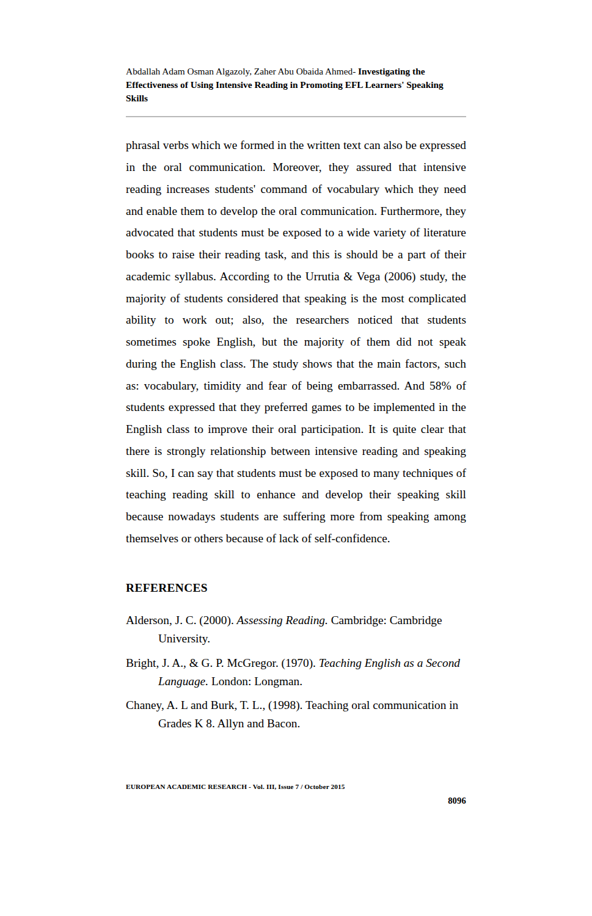Abdallah Adam Osman Algazoly, Zaher Abu Obaida Ahmed- Investigating the Effectiveness of Using Intensive Reading in Promoting EFL Learners' Speaking Skills
phrasal verbs which we formed in the written text can also be expressed in the oral communication. Moreover, they assured that intensive reading increases students' command of vocabulary which they need and enable them to develop the oral communication. Furthermore, they advocated that students must be exposed to a wide variety of literature books to raise their reading task, and this is should be a part of their academic syllabus. According to the Urrutia & Vega (2006) study, the majority of students considered that speaking is the most complicated ability to work out; also, the researchers noticed that students sometimes spoke English, but the majority of them did not speak during the English class. The study shows that the main factors, such as: vocabulary, timidity and fear of being embarrassed. And 58% of students expressed that they preferred games to be implemented in the English class to improve their oral participation. It is quite clear that there is strongly relationship between intensive reading and speaking skill. So, I can say that students must be exposed to many techniques of teaching reading skill to enhance and develop their speaking skill because nowadays students are suffering more from speaking among themselves or others because of lack of self-confidence.
REFERENCES
Alderson, J. C. (2000). Assessing Reading. Cambridge: Cambridge University.
Bright, J. A., & G. P. McGregor. (1970). Teaching English as a Second Language. London: Longman.
Chaney, A. L and Burk, T. L., (1998). Teaching oral communication in Grades K 8. Allyn and Bacon.
EUROPEAN ACADEMIC RESEARCH - Vol. III, Issue 7 / October 2015
8096